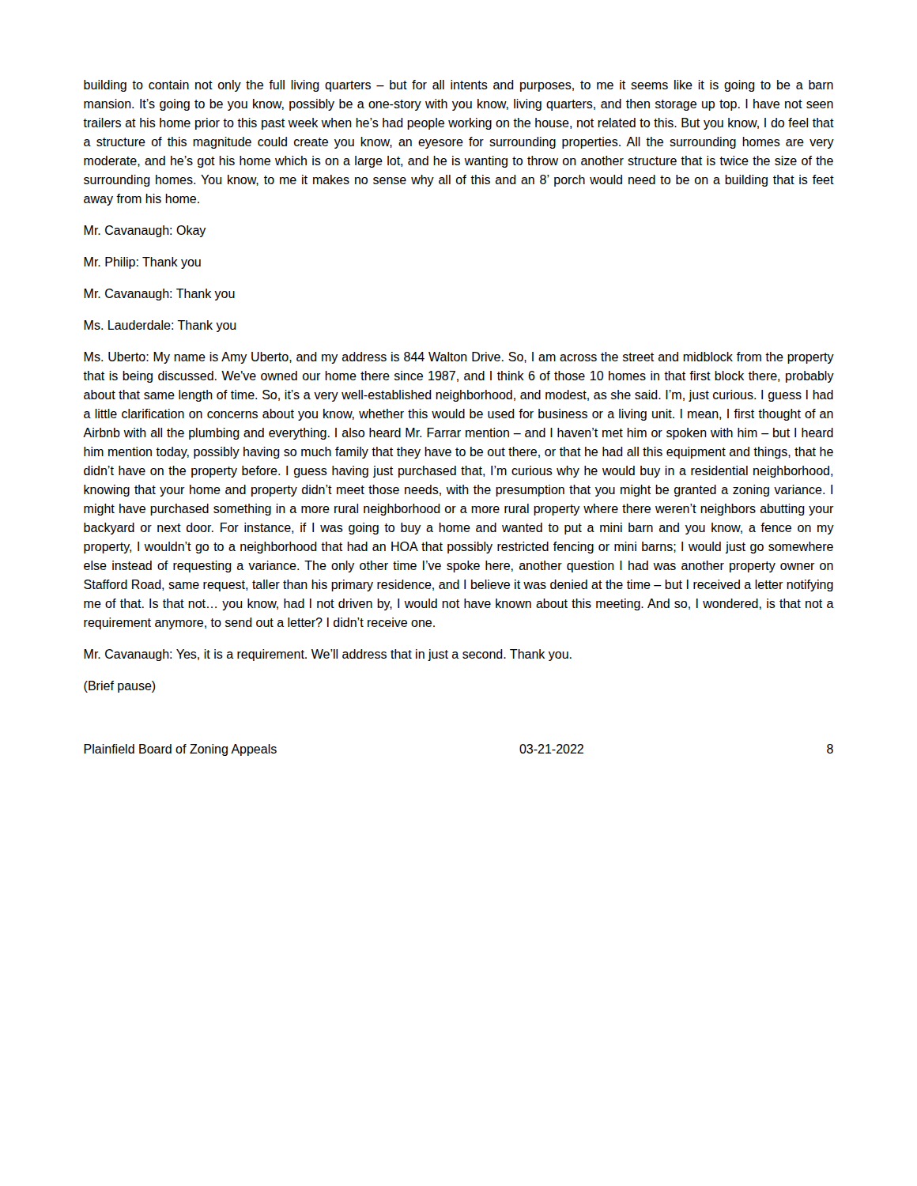building to contain not only the full living quarters – but for all intents and purposes, to me it seems like it is going to be a barn mansion. It’s going to be you know, possibly be a one-story with you know, living quarters, and then storage up top. I have not seen trailers at his home prior to this past week when he’s had people working on the house, not related to this. But you know, I do feel that a structure of this magnitude could create you know, an eyesore for surrounding properties. All the surrounding homes are very moderate, and he’s got his home which is on a large lot, and he is wanting to throw on another structure that is twice the size of the surrounding homes. You know, to me it makes no sense why all of this and an 8’ porch would need to be on a building that is feet away from his home.
Mr. Cavanaugh: Okay
Mr. Philip: Thank you
Mr. Cavanaugh: Thank you
Ms. Lauderdale: Thank you
Ms. Uberto: My name is Amy Uberto, and my address is 844 Walton Drive. So, I am across the street and midblock from the property that is being discussed. We've owned our home there since 1987, and I think 6 of those 10 homes in that first block there, probably about that same length of time. So, it’s a very well-established neighborhood, and modest, as she said. I’m, just curious. I guess I had a little clarification on concerns about you know, whether this would be used for business or a living unit. I mean, I first thought of an Airbnb with all the plumbing and everything. I also heard Mr. Farrar mention – and I haven’t met him or spoken with him – but I heard him mention today, possibly having so much family that they have to be out there, or that he had all this equipment and things, that he didn’t have on the property before. I guess having just purchased that, I’m curious why he would buy in a residential neighborhood, knowing that your home and property didn’t meet those needs, with the presumption that you might be granted a zoning variance. I might have purchased something in a more rural neighborhood or a more rural property where there weren’t neighbors abutting your backyard or next door. For instance, if I was going to buy a home and wanted to put a mini barn and you know, a fence on my property, I wouldn’t go to a neighborhood that had an HOA that possibly restricted fencing or mini barns; I would just go somewhere else instead of requesting a variance. The only other time I’ve spoke here, another question I had was another property owner on Stafford Road, same request, taller than his primary residence, and I believe it was denied at the time – but I received a letter notifying me of that. Is that not… you know, had I not driven by, I would not have known about this meeting. And so, I wondered, is that not a requirement anymore, to send out a letter? I didn’t receive one.
Mr. Cavanaugh: Yes, it is a requirement. We’ll address that in just a second. Thank you.
(Brief pause)
Plainfield Board of Zoning Appeals 03-21-2022 8